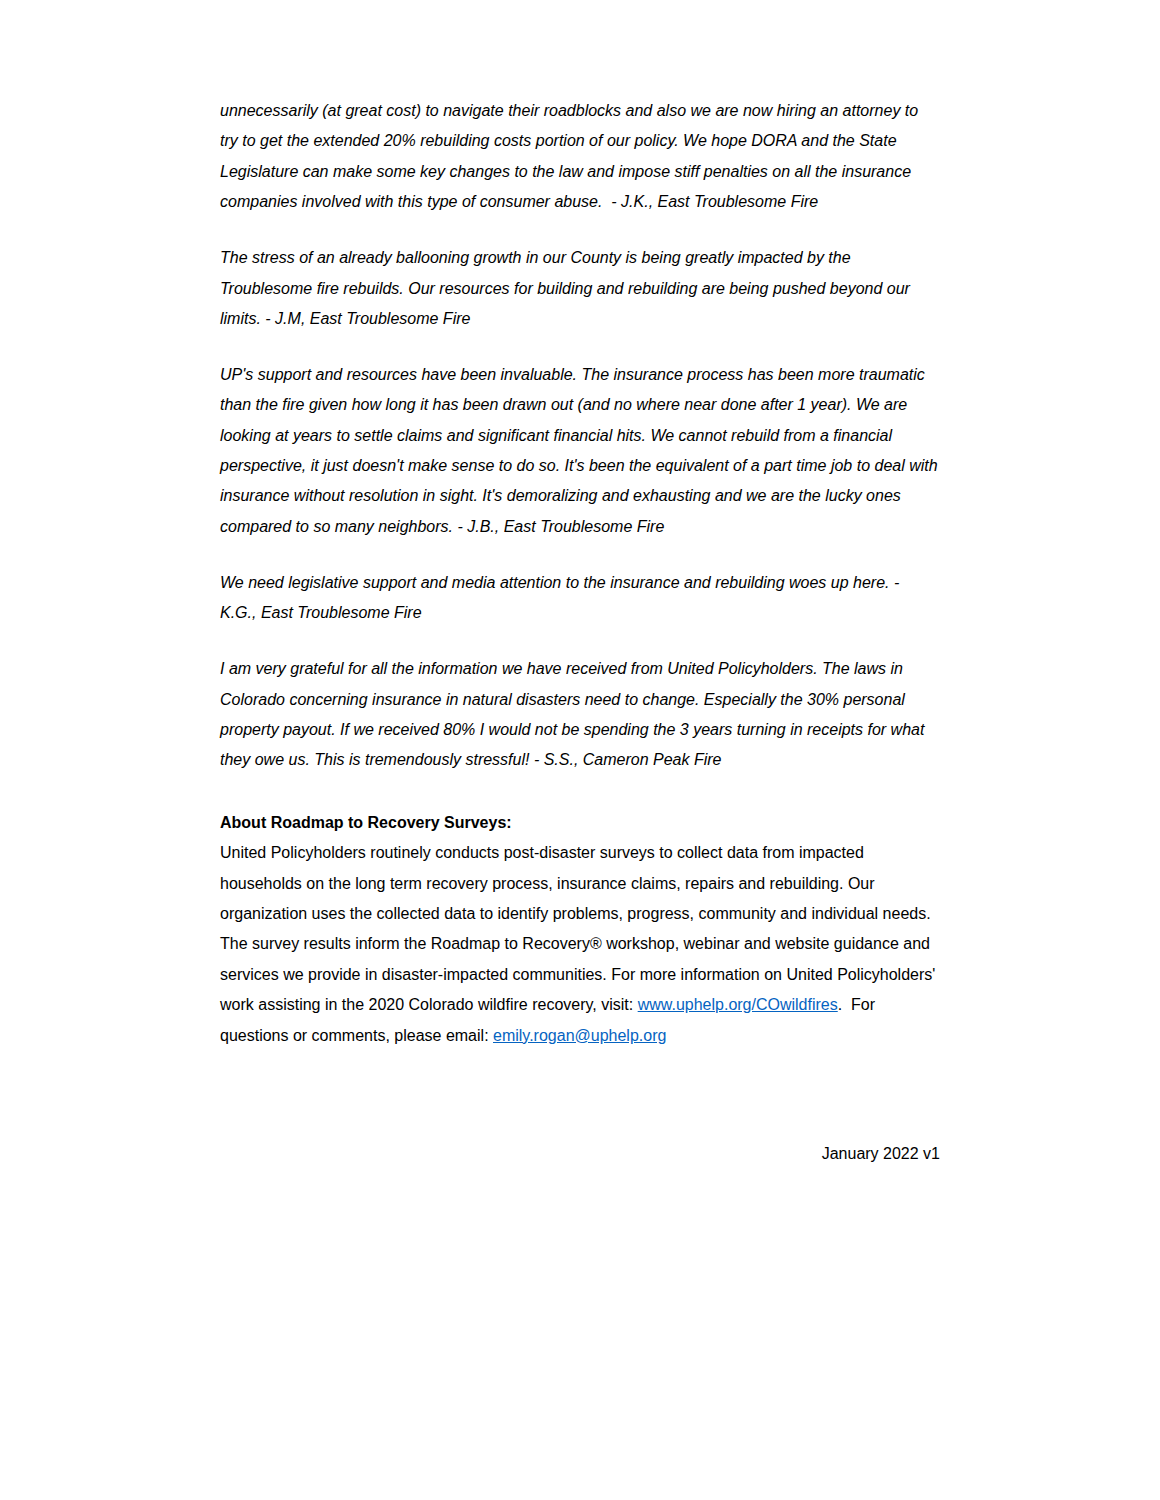unnecessarily (at great cost) to navigate their roadblocks and also we are now hiring an attorney to try to get the extended 20% rebuilding costs portion of our policy. We hope DORA and the State Legislature can make some key changes to the law and impose stiff penalties on all the insurance companies involved with this type of consumer abuse. - J.K., East Troublesome Fire
The stress of an already ballooning growth in our County is being greatly impacted by the Troublesome fire rebuilds. Our resources for building and rebuilding are being pushed beyond our limits. - J.M, East Troublesome Fire
UP's support and resources have been invaluable. The insurance process has been more traumatic than the fire given how long it has been drawn out (and no where near done after 1 year). We are looking at years to settle claims and significant financial hits. We cannot rebuild from a financial perspective, it just doesn't make sense to do so. It's been the equivalent of a part time job to deal with insurance without resolution in sight. It's demoralizing and exhausting and we are the lucky ones compared to so many neighbors. - J.B., East Troublesome Fire
We need legislative support and media attention to the insurance and rebuilding woes up here. - K.G., East Troublesome Fire
I am very grateful for all the information we have received from United Policyholders. The laws in Colorado concerning insurance in natural disasters need to change. Especially the 30% personal property payout. If we received 80% I would not be spending the 3 years turning in receipts for what they owe us. This is tremendously stressful! - S.S., Cameron Peak Fire
About Roadmap to Recovery Surveys:
United Policyholders routinely conducts post-disaster surveys to collect data from impacted households on the long term recovery process, insurance claims, repairs and rebuilding. Our organization uses the collected data to identify problems, progress, community and individual needs. The survey results inform the Roadmap to Recovery® workshop, webinar and website guidance and services we provide in disaster-impacted communities. For more information on United Policyholders' work assisting in the 2020 Colorado wildfire recovery, visit: www.uphelp.org/COwildfires. For questions or comments, please email: emily.rogan@uphelp.org
January 2022 v1